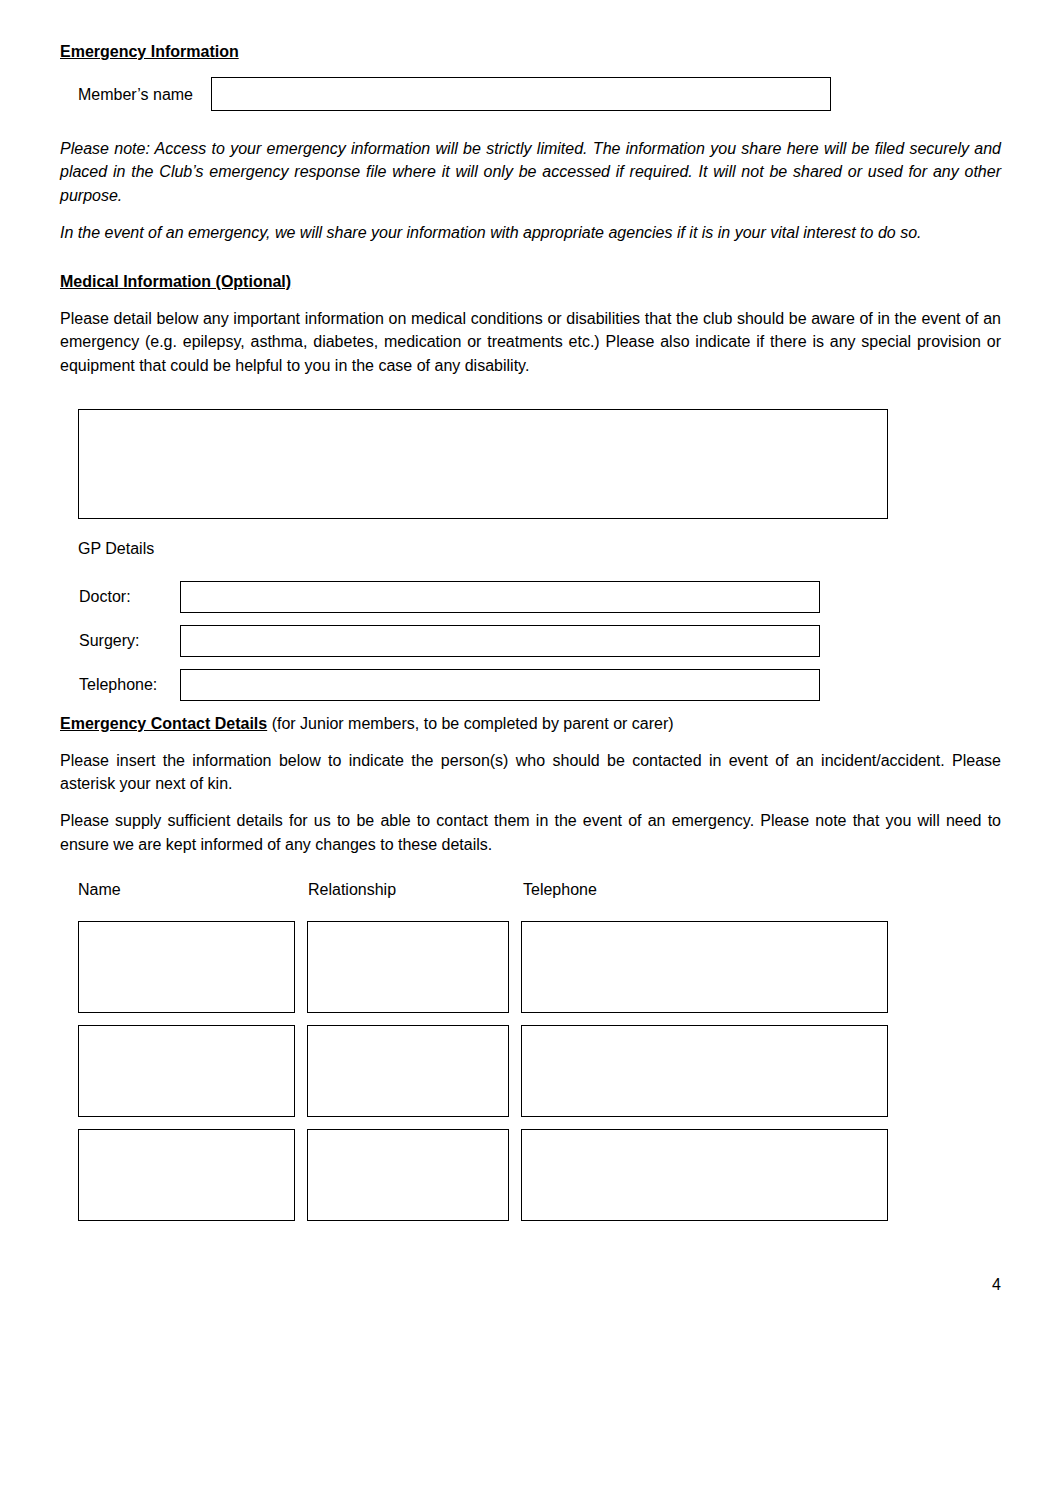Emergency Information
Member’s name
Please note: Access to your emergency information will be strictly limited. The information you share here will be filed securely and placed in the Club’s emergency response file where it will only be accessed if required. It will not be shared or used for any other purpose.
In the event of an emergency, we will share your information with appropriate agencies if it is in your vital interest to do so.
Medical Information (Optional)
Please detail below any important information on medical conditions or disabilities that the club should be aware of in the event of an emergency (e.g. epilepsy, asthma, diabetes, medication or treatments etc.) Please also indicate if there is any special provision or equipment that could be helpful to you in the case of any disability.
GP Details
| Doctor: | |
| Surgery: | |
| Telephone: | |
Emergency Contact Details
(for Junior members, to be completed by parent or carer)
Please insert the information below to indicate the person(s) who should be contacted in event of an incident/accident. Please asterisk your next of kin.
Please supply sufficient details for us to be able to contact them in the event of an emergency. Please note that you will need to ensure we are kept informed of any changes to these details.
Name Relationship Telephone
4